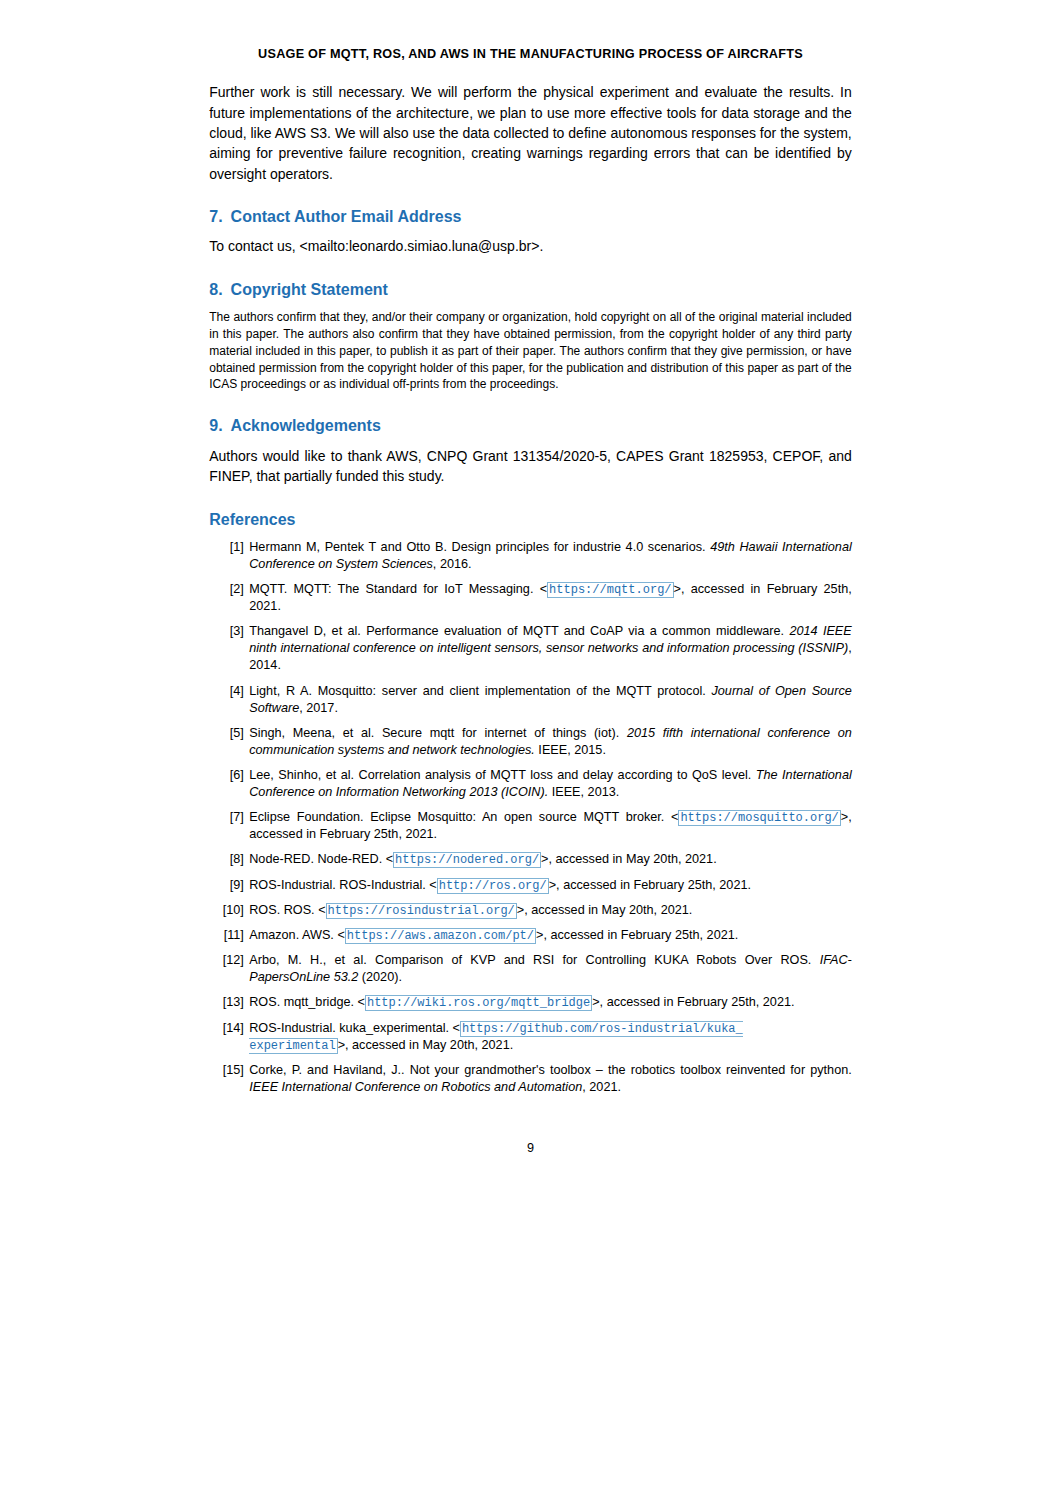Usage of MQTT, ROS, and AWS in the Manufacturing Process of Aircrafts
Further work is still necessary. We will perform the physical experiment and evaluate the results. In future implementations of the architecture, we plan to use more effective tools for data storage and the cloud, like AWS S3. We will also use the data collected to define autonomous responses for the system, aiming for preventive failure recognition, creating warnings regarding errors that can be identified by oversight operators.
7. Contact Author Email Address
To contact us, <mailto:leonardo.simiao.luna@usp.br>.
8. Copyright Statement
The authors confirm that they, and/or their company or organization, hold copyright on all of the original material included in this paper. The authors also confirm that they have obtained permission, from the copyright holder of any third party material included in this paper, to publish it as part of their paper. The authors confirm that they give permission, or have obtained permission from the copyright holder of this paper, for the publication and distribution of this paper as part of the ICAS proceedings or as individual off-prints from the proceedings.
9. Acknowledgements
Authors would like to thank AWS, CNPQ Grant 131354/2020-5, CAPES Grant 1825953, CEPOF, and FINEP, that partially funded this study.
References
Hermann M, Pentek T and Otto B. Design principles for industrie 4.0 scenarios. 49th Hawaii International Conference on System Sciences, 2016.
MQTT. MQTT: The Standard for IoT Messaging. <https://mqtt.org/>, accessed in February 25th, 2021.
Thangavel D, et al. Performance evaluation of MQTT and CoAP via a common middleware. 2014 IEEE ninth international conference on intelligent sensors, sensor networks and information processing (ISSNIP), 2014.
Light, R A. Mosquitto: server and client implementation of the MQTT protocol. Journal of Open Source Software, 2017.
Singh, Meena, et al. Secure mqtt for internet of things (iot). 2015 fifth international conference on communication systems and network technologies. IEEE, 2015.
Lee, Shinho, et al. Correlation analysis of MQTT loss and delay according to QoS level. The International Conference on Information Networking 2013 (ICOIN). IEEE, 2013.
Eclipse Foundation. Eclipse Mosquitto: An open source MQTT broker. <https://mosquitto.org/>, accessed in February 25th, 2021.
Node-RED. Node-RED. <https://nodered.org/>, accessed in May 20th, 2021.
ROS-Industrial. ROS-Industrial. <http://ros.org/>, accessed in February 25th, 2021.
ROS. ROS. <https://rosindustrial.org/>, accessed in May 20th, 2021.
Amazon. AWS. <https://aws.amazon.com/pt/>, accessed in February 25th, 2021.
Arbo, M. H., et al. Comparison of KVP and RSI for Controlling KUKA Robots Over ROS. IFAC-PapersOnLine 53.2 (2020).
ROS. mqtt_bridge. <http://wiki.ros.org/mqtt_bridge>, accessed in February 25th, 2021.
ROS-Industrial. kuka_experimental. <https://github.com/ros-industrial/kuka_
experimental>, accessed in May 20th, 2021.
Corke, P. and Haviland, J.. Not your grandmother's toolbox – the robotics toolbox reinvented for python. IEEE International Conference on Robotics and Automation, 2021.
9